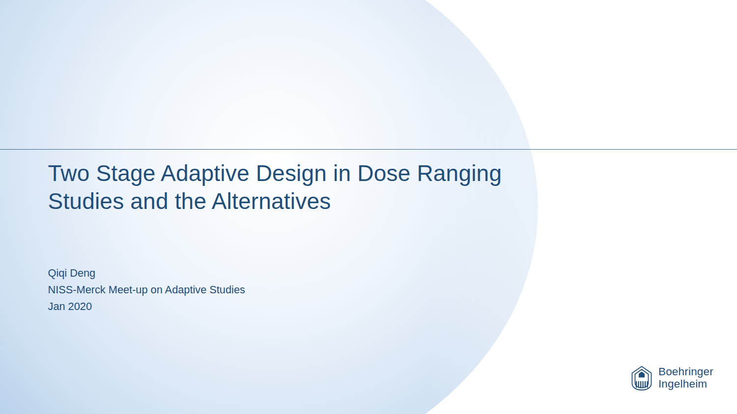Two Stage Adaptive Design in Dose Ranging Studies and the Alternatives
Qiqi Deng
NISS-Merck Meet-up on Adaptive Studies
Jan 2020
Boehringer Ingelheim